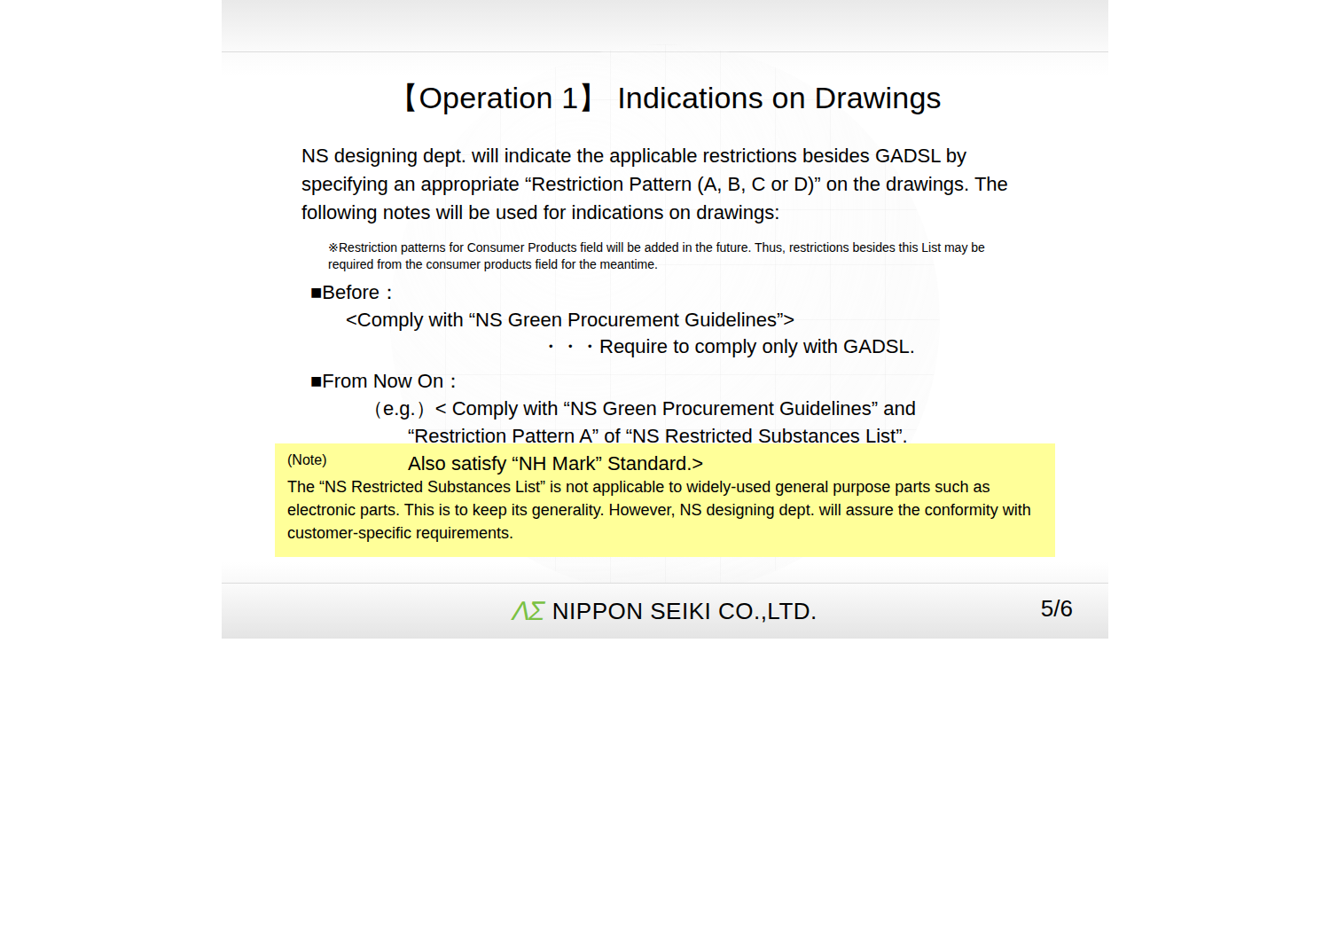【Operation 1】 Indications on Drawings
NS designing dept. will indicate the applicable restrictions besides GADSL by specifying an appropriate “Restriction Pattern (A, B, C or D)” on the drawings. The following notes will be used for indications on drawings:
※Restriction patterns for Consumer Products field will be added in the future. Thus, restrictions besides this List may be required from the consumer products field for the meantime.
■Before：
<Comply with “NS Green Procurement Guidelines”>
・・・Require to comply only with GADSL.
■From Now On：
（e.g.）< Comply with “NS Green Procurement Guidelines” and
“Restriction Pattern A” of “NS Restricted Substances List”.
Also satisfy “NH Mark” Standard.>
(Note)
The “NS Restricted Substances List” is not applicable to widely-used general purpose parts such as electronic parts. This is to keep its generality. However, NS designing dept. will assure the conformity with customer-specific requirements.
ΛΣ NIPPON SEIKI CO.,LTD.
5/6